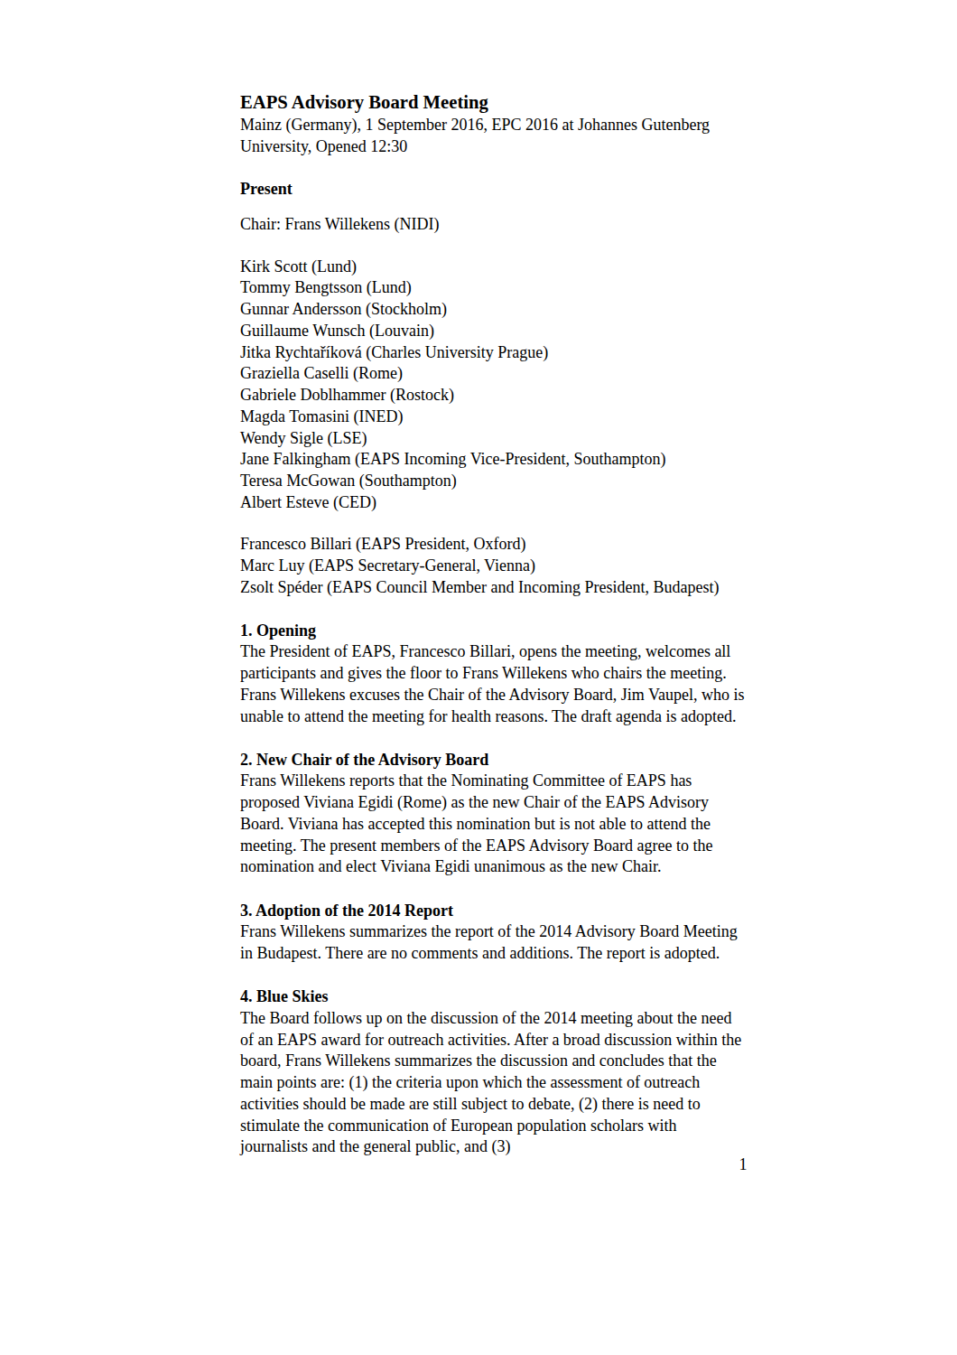EAPS Advisory Board Meeting
Mainz (Germany), 1 September 2016, EPC 2016 at Johannes Gutenberg University, Opened 12:30
Present
Chair: Frans Willekens (NIDI)
Kirk Scott (Lund)
Tommy Bengtsson (Lund)
Gunnar Andersson (Stockholm)
Guillaume Wunsch (Louvain)
Jitka Rychtaříková (Charles University Prague)
Graziella Caselli (Rome)
Gabriele Doblhammer (Rostock)
Magda Tomasini (INED)
Wendy Sigle (LSE)
Jane Falkingham (EAPS Incoming Vice-President, Southampton)
Teresa McGowan (Southampton)
Albert Esteve (CED)
Francesco Billari (EAPS President, Oxford)
Marc Luy (EAPS Secretary-General, Vienna)
Zsolt Spéder (EAPS Council Member and Incoming President, Budapest)
1. Opening
The President of EAPS, Francesco Billari, opens the meeting, welcomes all participants and gives the floor to Frans Willekens who chairs the meeting. Frans Willekens excuses the Chair of the Advisory Board, Jim Vaupel, who is unable to attend the meeting for health reasons. The draft agenda is adopted.
2. New Chair of the Advisory Board
Frans Willekens reports that the Nominating Committee of EAPS has proposed Viviana Egidi (Rome) as the new Chair of the EAPS Advisory Board. Viviana has accepted this nomination but is not able to attend the meeting. The present members of the EAPS Advisory Board agree to the nomination and elect Viviana Egidi unanimous as the new Chair.
3. Adoption of the 2014 Report
Frans Willekens summarizes the report of the 2014 Advisory Board Meeting in Budapest. There are no comments and additions. The report is adopted.
4. Blue Skies
The Board follows up on the discussion of the 2014 meeting about the need of an EAPS award for outreach activities. After a broad discussion within the board, Frans Willekens summarizes the discussion and concludes that the main points are: (1) the criteria upon which the assessment of outreach activities should be made are still subject to debate, (2) there is need to stimulate the communication of European population scholars with journalists and the general public, and (3)
1